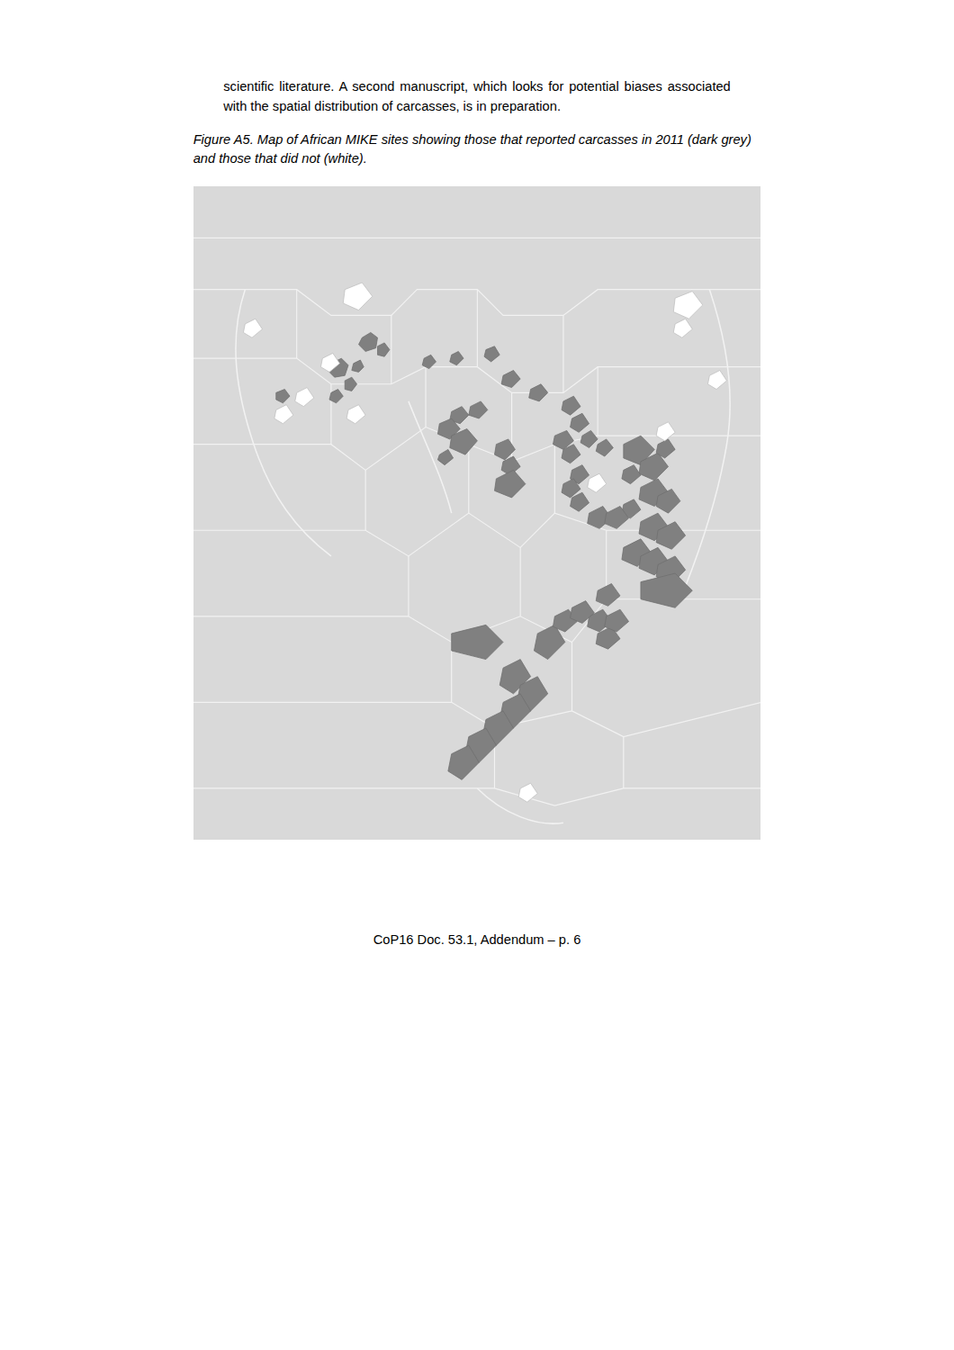scientific literature. A second manuscript, which looks for potential biases associated with the spatial distribution of carcasses, is in preparation.
Figure A5. Map of African MIKE sites showing those that reported carcasses in 2011 (dark grey) and those that did not (white).
CoP16 Doc. 53.1, Addendum – p. 6